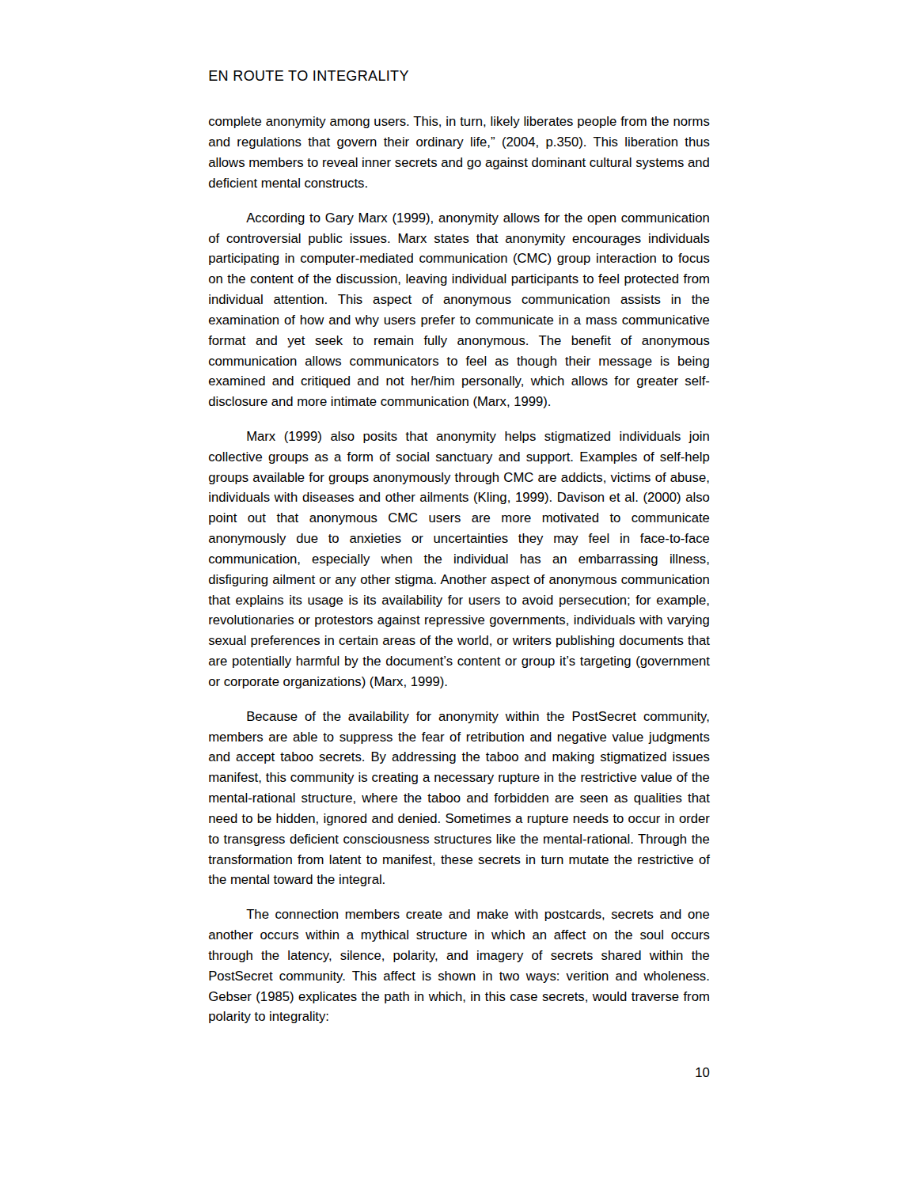EN ROUTE TO INTEGRALITY
complete anonymity among users. This, in turn, likely liberates people from the norms and regulations that govern their ordinary life,” (2004, p.350). This liberation thus allows members to reveal inner secrets and go against dominant cultural systems and deficient mental constructs.
According to Gary Marx (1999), anonymity allows for the open communication of controversial public issues. Marx states that anonymity encourages individuals participating in computer-mediated communication (CMC) group interaction to focus on the content of the discussion, leaving individual participants to feel protected from individual attention. This aspect of anonymous communication assists in the examination of how and why users prefer to communicate in a mass communicative format and yet seek to remain fully anonymous. The benefit of anonymous communication allows communicators to feel as though their message is being examined and critiqued and not her/him personally, which allows for greater self-disclosure and more intimate communication (Marx, 1999).
Marx (1999) also posits that anonymity helps stigmatized individuals join collective groups as a form of social sanctuary and support. Examples of self-help groups available for groups anonymously through CMC are addicts, victims of abuse, individuals with diseases and other ailments (Kling, 1999). Davison et al. (2000) also point out that anonymous CMC users are more motivated to communicate anonymously due to anxieties or uncertainties they may feel in face-to-face communication, especially when the individual has an embarrassing illness, disfiguring ailment or any other stigma. Another aspect of anonymous communication that explains its usage is its availability for users to avoid persecution; for example, revolutionaries or protestors against repressive governments, individuals with varying sexual preferences in certain areas of the world, or writers publishing documents that are potentially harmful by the document’s content or group it’s targeting (government or corporate organizations) (Marx, 1999).
Because of the availability for anonymity within the PostSecret community, members are able to suppress the fear of retribution and negative value judgments and accept taboo secrets. By addressing the taboo and making stigmatized issues manifest, this community is creating a necessary rupture in the restrictive value of the mental-rational structure, where the taboo and forbidden are seen as qualities that need to be hidden, ignored and denied. Sometimes a rupture needs to occur in order to transgress deficient consciousness structures like the mental-rational. Through the transformation from latent to manifest, these secrets in turn mutate the restrictive of the mental toward the integral.
The connection members create and make with postcards, secrets and one another occurs within a mythical structure in which an affect on the soul occurs through the latency, silence, polarity, and imagery of secrets shared within the PostSecret community. This affect is shown in two ways: verition and wholeness. Gebser (1985) explicates the path in which, in this case secrets, would traverse from polarity to integrality:
10